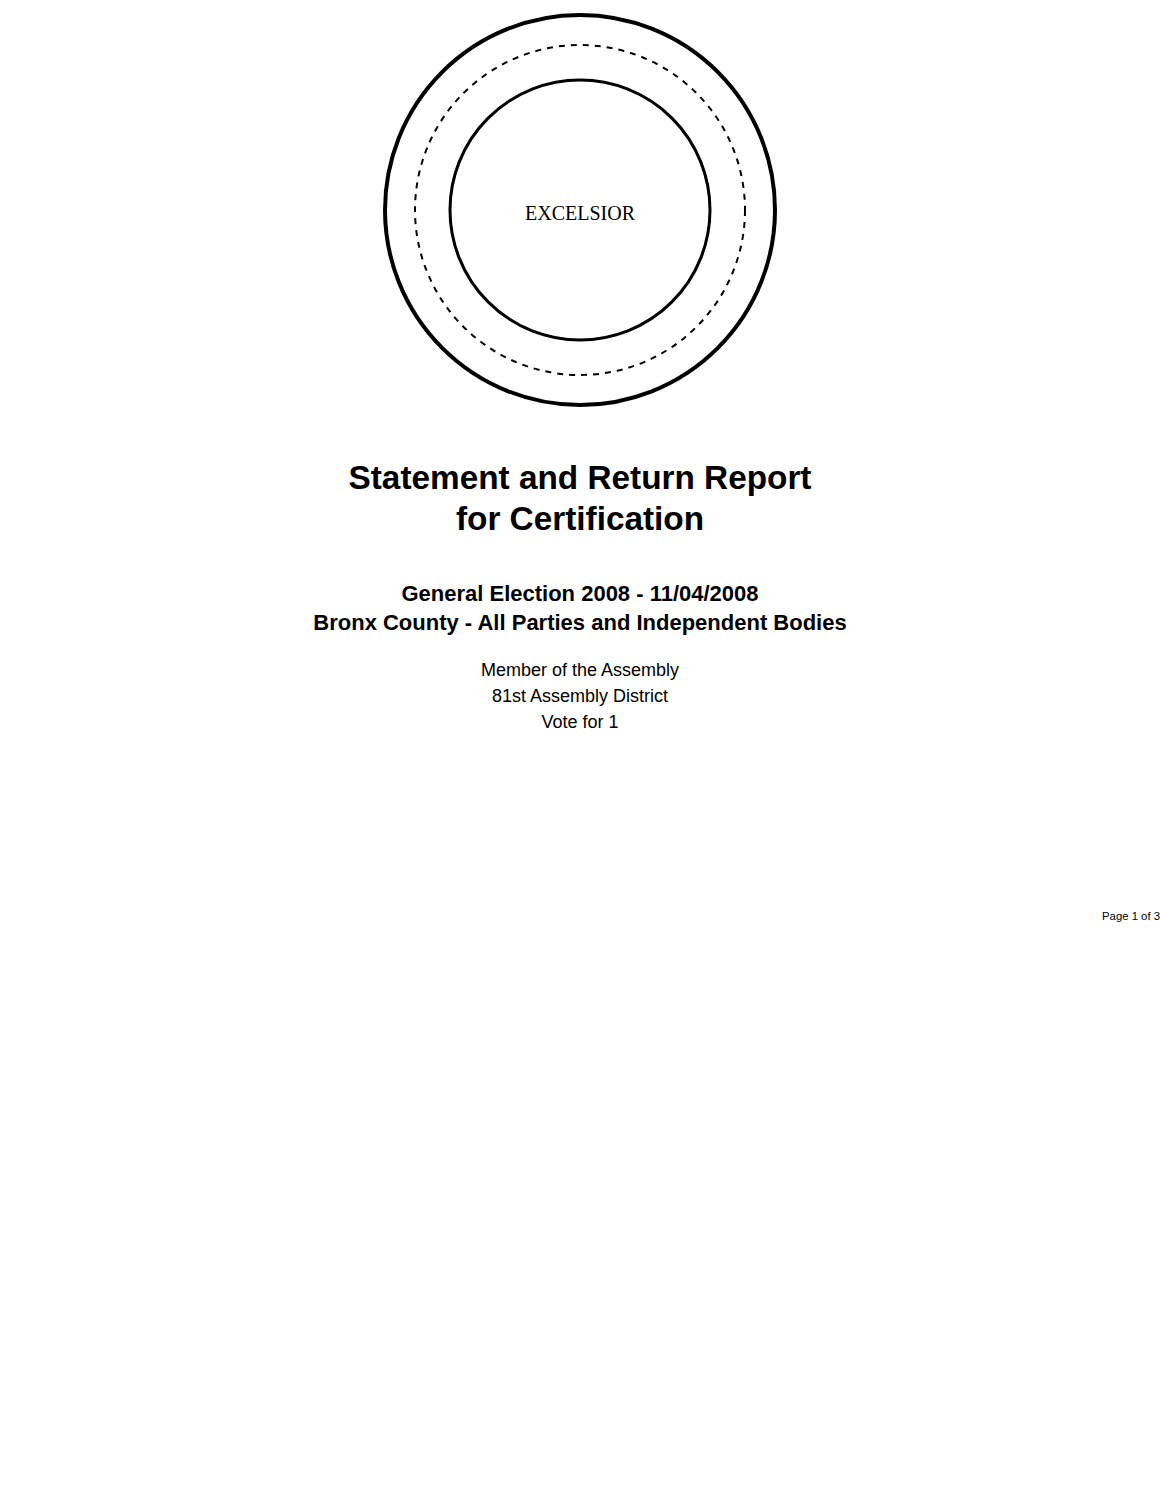Statement and Return Report
for Certification
General Election 2008 - 11/04/2008
Bronx County - All Parties and Independent Bodies
Member of the Assembly
81st Assembly District
Vote for 1
Page 1 of 3